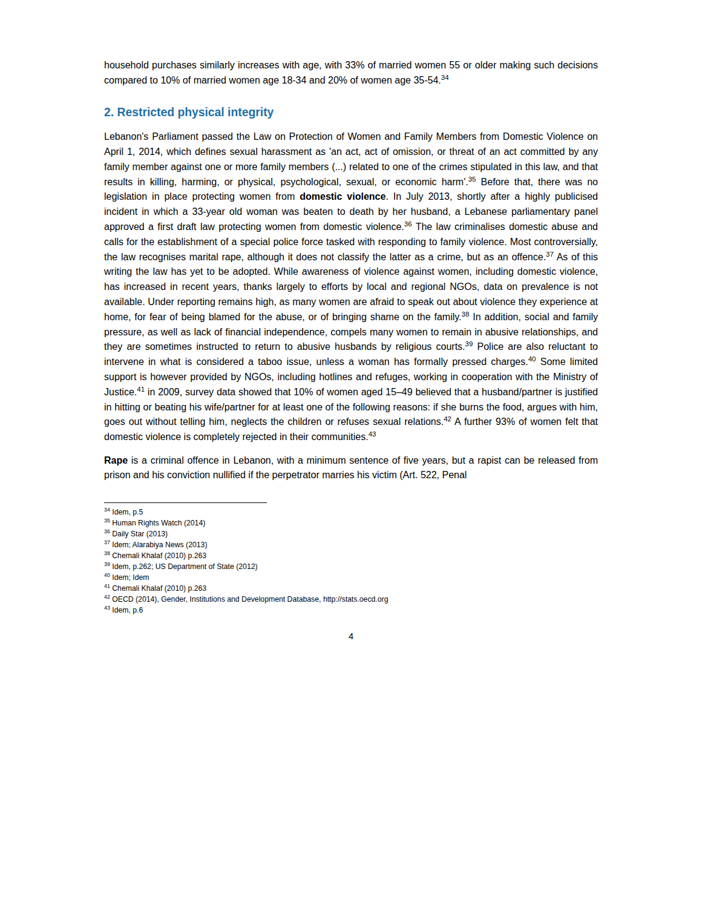household purchases similarly increases with age, with 33% of married women 55 or older making such decisions compared to 10% of married women age 18-34 and 20% of women age 35-54.34
2. Restricted physical integrity
Lebanon's Parliament passed the Law on Protection of Women and Family Members from Domestic Violence on April 1, 2014, which defines sexual harassment as 'an act, act of omission, or threat of an act committed by any family member against one or more family members (...) related to one of the crimes stipulated in this law, and that results in killing, harming, or physical, psychological, sexual, or economic harm'.35 Before that, there was no legislation in place protecting women from domestic violence. In July 2013, shortly after a highly publicised incident in which a 33-year old woman was beaten to death by her husband, a Lebanese parliamentary panel approved a first draft law protecting women from domestic violence.36 The law criminalises domestic abuse and calls for the establishment of a special police force tasked with responding to family violence. Most controversially, the law recognises marital rape, although it does not classify the latter as a crime, but as an offence.37 As of this writing the law has yet to be adopted. While awareness of violence against women, including domestic violence, has increased in recent years, thanks largely to efforts by local and regional NGOs, data on prevalence is not available. Under reporting remains high, as many women are afraid to speak out about violence they experience at home, for fear of being blamed for the abuse, or of bringing shame on the family.38 In addition, social and family pressure, as well as lack of financial independence, compels many women to remain in abusive relationships, and they are sometimes instructed to return to abusive husbands by religious courts.39 Police are also reluctant to intervene in what is considered a taboo issue, unless a woman has formally pressed charges.40 Some limited support is however provided by NGOs, including hotlines and refuges, working in cooperation with the Ministry of Justice.41 in 2009, survey data showed that 10% of women aged 15–49 believed that a husband/partner is justified in hitting or beating his wife/partner for at least one of the following reasons: if she burns the food, argues with him, goes out without telling him, neglects the children or refuses sexual relations.42 A further 93% of women felt that domestic violence is completely rejected in their communities.43
Rape is a criminal offence in Lebanon, with a minimum sentence of five years, but a rapist can be released from prison and his conviction nullified if the perpetrator marries his victim (Art. 522, Penal
34 Idem, p.5
35 Human Rights Watch (2014)
36 Daily Star (2013)
37 Idem; Alarabiya News (2013)
38 Chemali Khalaf (2010) p.263
39 Idem, p.262; US Department of State (2012)
40 Idem; Idem
41 Chemali Khalaf (2010) p.263
42 OECD (2014), Gender, Institutions and Development Database, http://stats.oecd.org
43 Idem, p.6
4